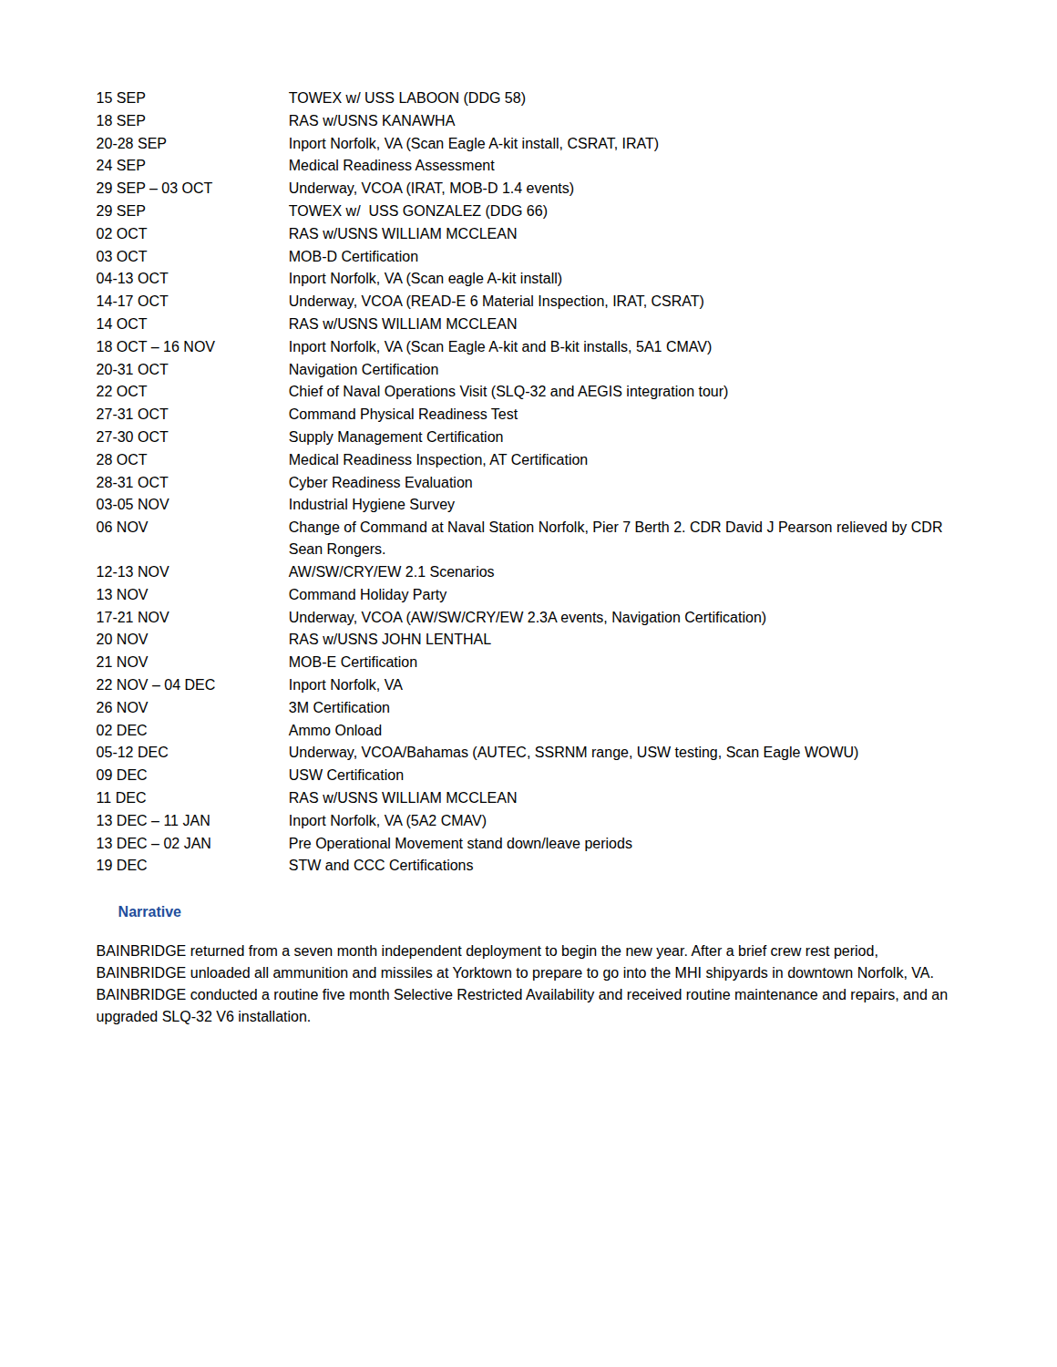| 15 SEP | TOWEX w/ USS LABOON (DDG 58) |
| 18 SEP | RAS w/USNS KANAWHA |
| 20-28 SEP | Inport Norfolk, VA (Scan Eagle A-kit install, CSRAT, IRAT) |
| 24 SEP | Medical Readiness Assessment |
| 29 SEP – 03 OCT | Underway, VCOA (IRAT, MOB-D 1.4 events) |
| 29 SEP | TOWEX w/ USS GONZALEZ (DDG 66) |
| 02 OCT | RAS w/USNS WILLIAM MCCLEAN |
| 03 OCT | MOB-D Certification |
| 04-13 OCT | Inport Norfolk, VA (Scan eagle A-kit install) |
| 14-17 OCT | Underway, VCOA (READ-E 6 Material Inspection, IRAT, CSRAT) |
| 14 OCT | RAS w/USNS WILLIAM MCCLEAN |
| 18 OCT – 16 NOV | Inport Norfolk, VA (Scan Eagle A-kit and B-kit installs, 5A1 CMAV) |
| 20-31 OCT | Navigation Certification |
| 22 OCT | Chief of Naval Operations Visit (SLQ-32 and AEGIS integration tour) |
| 27-31 OCT | Command Physical Readiness Test |
| 27-30 OCT | Supply Management Certification |
| 28 OCT | Medical Readiness Inspection, AT Certification |
| 28-31 OCT | Cyber Readiness Evaluation |
| 03-05 NOV | Industrial Hygiene Survey |
| 06 NOV | Change of Command at Naval Station Norfolk, Pier 7 Berth 2. CDR David J Pearson relieved by CDR Sean Rongers. |
| 12-13 NOV | AW/SW/CRY/EW 2.1 Scenarios |
| 13 NOV | Command Holiday Party |
| 17-21 NOV | Underway, VCOA (AW/SW/CRY/EW 2.3A events, Navigation Certification) |
| 20 NOV | RAS w/USNS JOHN LENTHAL |
| 21 NOV | MOB-E Certification |
| 22 NOV – 04 DEC | Inport Norfolk, VA |
| 26 NOV | 3M Certification |
| 02 DEC | Ammo Onload |
| 05-12 DEC | Underway, VCOA/Bahamas (AUTEC, SSRNM range, USW testing, Scan Eagle WOWU) |
| 09 DEC | USW Certification |
| 11 DEC | RAS w/USNS WILLIAM MCCLEAN |
| 13 DEC – 11 JAN | Inport Norfolk, VA (5A2 CMAV) |
| 13 DEC – 02 JAN | Pre Operational Movement stand down/leave periods |
| 19 DEC | STW and CCC Certifications |
Narrative
BAINBRIDGE returned from a seven month independent deployment to begin the new year. After a brief crew rest period, BAINBRIDGE unloaded all ammunition and missiles at Yorktown to prepare to go into the MHI shipyards in downtown Norfolk, VA. BAINBRIDGE conducted a routine five month Selective Restricted Availability and received routine maintenance and repairs, and an upgraded SLQ-32 V6 installation.